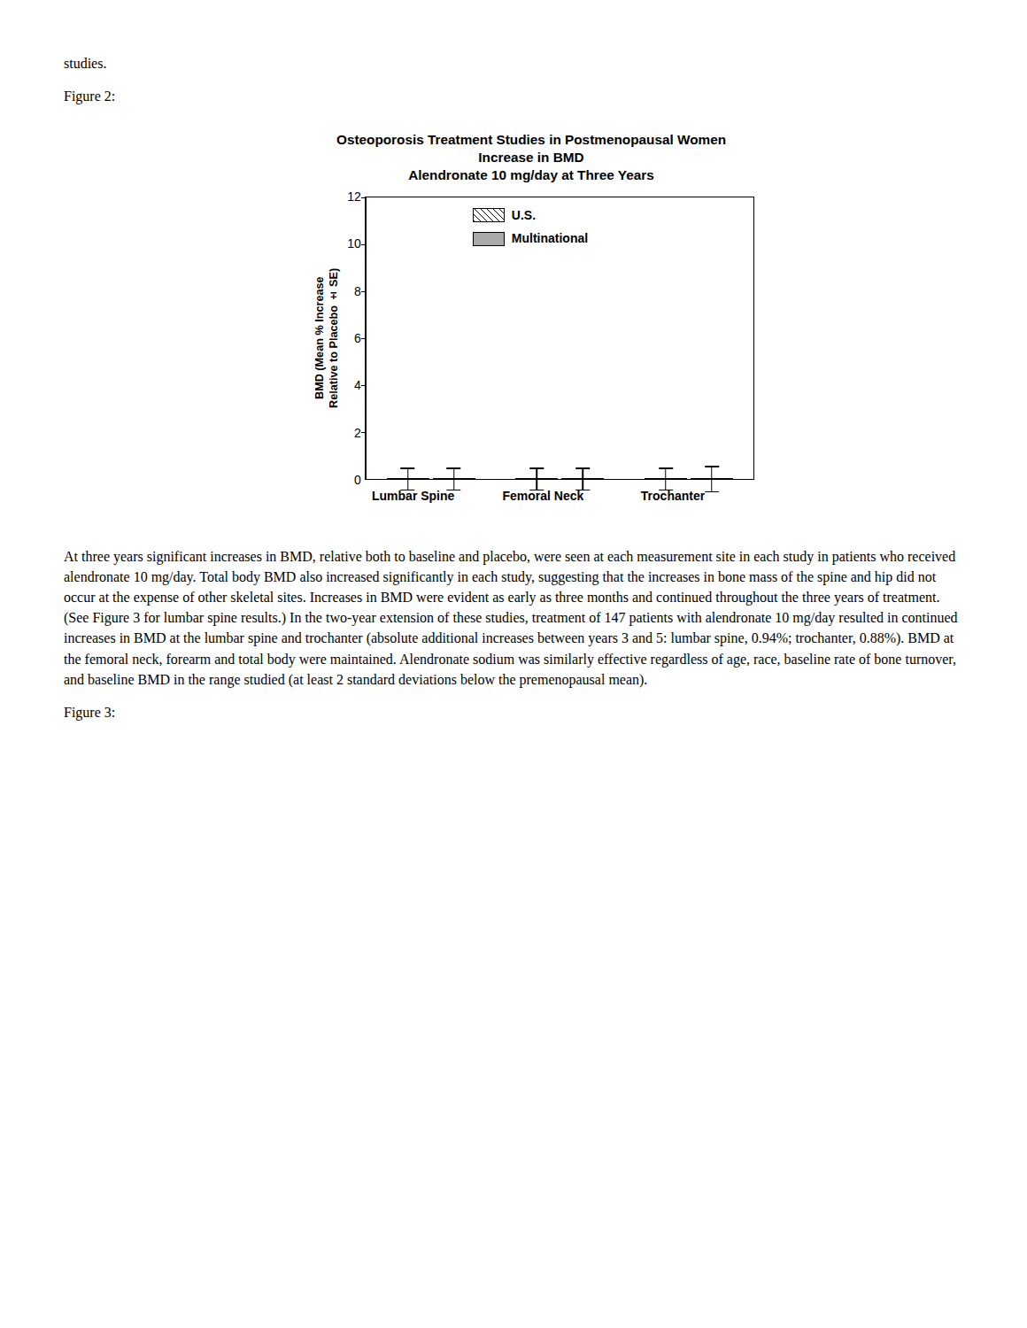studies.
Figure 2:
Osteoporosis Treatment Studies in Postmenopausal Women
Increase in BMD
Alendronate 10 mg/day at Three Years
BMD (Mean % Increase
Relative to Placebo ± SE)
12 10 8 6 4 2 0
U.S.
Multinational
Lumbar Spine Femoral Neck Trochanter
At three years significant increases in BMD, relative both to baseline and placebo, were seen at each measurement site in each study in patients who received alendronate 10 mg/day. Total body BMD also increased significantly in each study, suggesting that the increases in bone mass of the spine and hip did not occur at the expense of other skeletal sites. Increases in BMD were evident as early as three months and continued throughout the three years of treatment. (See Figure 3 for lumbar spine results.) In the two-year extension of these studies, treatment of 147 patients with alendronate 10 mg/day resulted in continued increases in BMD at the lumbar spine and trochanter (absolute additional increases between years 3 and 5: lumbar spine, 0.94%; trochanter, 0.88%). BMD at the femoral neck, forearm and total body were maintained. Alendronate sodium was similarly effective regardless of age, race, baseline rate of bone turnover, and baseline BMD in the range studied (at least 2 standard deviations below the premenopausal mean).
Figure 3: